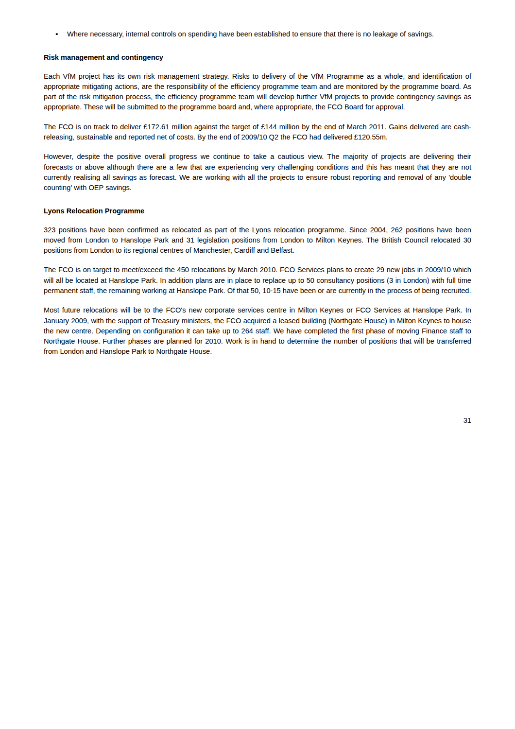Where necessary, internal controls on spending have been established to ensure that there is no leakage of savings.
Risk management and contingency
Each VfM project has its own risk management strategy. Risks to delivery of the VfM Programme as a whole, and identification of appropriate mitigating actions, are the responsibility of the efficiency programme team and are monitored by the programme board. As part of the risk mitigation process, the efficiency programme team will develop further VfM projects to provide contingency savings as appropriate. These will be submitted to the programme board and, where appropriate, the FCO Board for approval.
The FCO is on track to deliver £172.61 million against the target of £144 million by the end of March 2011. Gains delivered are cash-releasing, sustainable and reported net of costs. By the end of 2009/10 Q2 the FCO had delivered £120.55m.
However, despite the positive overall progress we continue to take a cautious view. The majority of projects are delivering their forecasts or above although there are a few that are experiencing very challenging conditions and this has meant that they are not currently realising all savings as forecast. We are working with all the projects to ensure robust reporting and removal of any 'double counting' with OEP savings.
Lyons Relocation Programme
323 positions have been confirmed as relocated as part of the Lyons relocation programme. Since 2004, 262 positions have been moved from London to Hanslope Park and 31 legislation positions from London to Milton Keynes. The British Council relocated 30 positions from London to its regional centres of Manchester, Cardiff and Belfast.
The FCO is on target to meet/exceed the 450 relocations by March 2010. FCO Services plans to create 29 new jobs in 2009/10 which will all be located at Hanslope Park. In addition plans are in place to replace up to 50 consultancy positions (3 in London) with full time permanent staff, the remaining working at Hanslope Park. Of that 50, 10-15 have been or are currently in the process of being recruited.
Most future relocations will be to the FCO's new corporate services centre in Milton Keynes or FCO Services at Hanslope Park. In January 2009, with the support of Treasury ministers, the FCO acquired a leased building (Northgate House) in Milton Keynes to house the new centre. Depending on configuration it can take up to 264 staff. We have completed the first phase of moving Finance staff to Northgate House. Further phases are planned for 2010. Work is in hand to determine the number of positions that will be transferred from London and Hanslope Park to Northgate House.
31